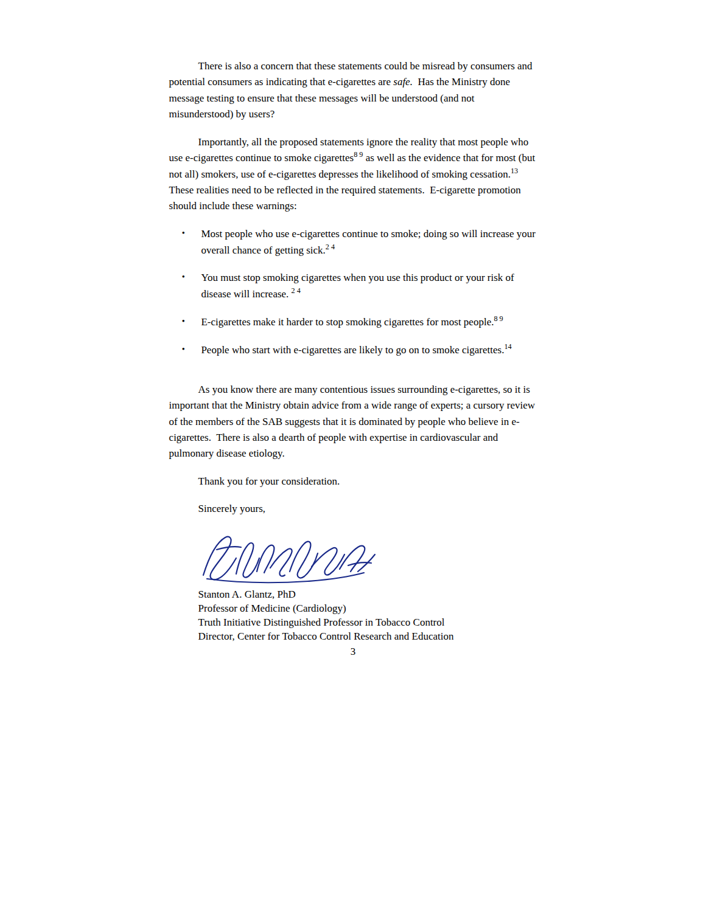There is also a concern that these statements could be misread by consumers and potential consumers as indicating that e-cigarettes are safe. Has the Ministry done message testing to ensure that these messages will be understood (and not misunderstood) by users?
Importantly, all the proposed statements ignore the reality that most people who use e-cigarettes continue to smoke cigarettes8 9 as well as the evidence that for most (but not all) smokers, use of e-cigarettes depresses the likelihood of smoking cessation.13 These realities need to be reflected in the required statements. E-cigarette promotion should include these warnings:
Most people who use e-cigarettes continue to smoke; doing so will increase your overall chance of getting sick.2 4
You must stop smoking cigarettes when you use this product or your risk of disease will increase. 2 4
E-cigarettes make it harder to stop smoking cigarettes for most people.8 9
People who start with e-cigarettes are likely to go on to smoke cigarettes.14
As you know there are many contentious issues surrounding e-cigarettes, so it is important that the Ministry obtain advice from a wide range of experts; a cursory review of the members of the SAB suggests that it is dominated by people who believe in e-cigarettes. There is also a dearth of people with expertise in cardiovascular and pulmonary disease etiology.
Thank you for your consideration.
Sincerely yours,
Stanton A. Glantz, PhD
Professor of Medicine (Cardiology)
Truth Initiative Distinguished Professor in Tobacco Control
Director, Center for Tobacco Control Research and Education
3